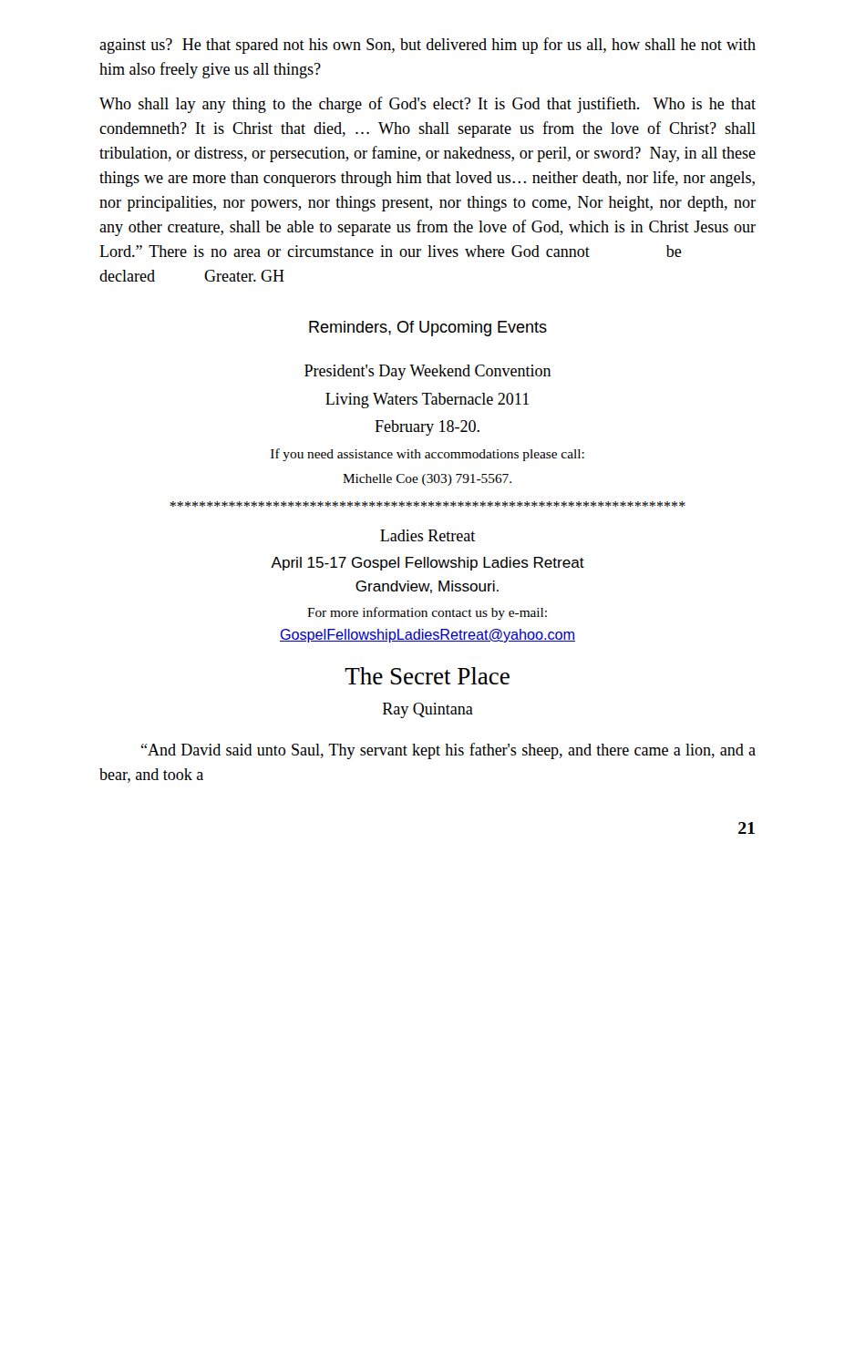against us? He that spared not his own Son, but delivered him up for us all, how shall he not with him also freely give us all things?
Who shall lay any thing to the charge of God's elect? It is God that justifieth. Who is he that condemneth? It is Christ that died, … Who shall separate us from the love of Christ? shall tribulation, or distress, or persecution, or famine, or nakedness, or peril, or sword? Nay, in all these things we are more than conquerors through him that loved us… neither death, nor life, nor angels, nor principalities, nor powers, nor things present, nor things to come, Nor height, nor depth, nor any other creature, shall be able to separate us from the love of God, which is in Christ Jesus our Lord.” There is no area or circumstance in our lives where God cannot be declared Greater. GH
Reminders, Of Upcoming Events
President's Day Weekend Convention
Living Waters Tabernacle 2011
February 18-20.
If you need assistance with accommodations please call:
Michelle Coe (303) 791-5567.
**********************************************************************
Ladies Retreat
April 15-17 Gospel Fellowship Ladies Retreat
Grandview, Missouri.
For more information contact us by e-mail:
GospelFellowshipLadiesRetreat@yahoo.com
The Secret Place
Ray Quintana
“And David said unto Saul, Thy servant kept his father's sheep, and there came a lion, and a bear, and took a
21